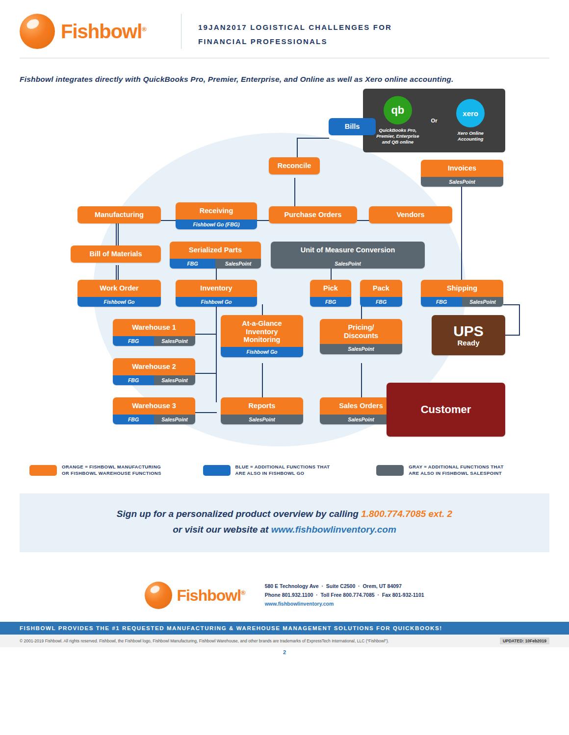Fishbowl®
19JAN2017 Logistical Challenges for
Financial Professionals
Fishbowl integrates directly with QuickBooks Pro, Premier, Enterprise, and Online as well as Xero online accounting.
QuickBooks Pro,
Premier, Enterprise
and QB online
Or
Xero Online
Accounting
Bills
Reconcile
Invoices SalesPoint
Manufacturing
Receiving Fishbowl Go (FBG)
Purchase Orders
Vendors
Bill of Materials
Serialized Parts FBG SalesPoint
Unit of Measure Conversion SalesPoint
Work Order Fishbowl Go
Inventory Fishbowl Go
Pick FBG
Pack FBG
Shipping FBG SalesPoint
Warehouse 1 FBG SalesPoint
Warehouse 2 FBG SalesPoint
Warehouse 3 FBG SalesPoint
At-a-Glance
Inventory
Monitoring Fishbowl Go
Reports SalesPoint
Pricing/
Discounts SalesPoint
Sales Orders SalesPoint
UPS Ready
Customer
Orange = Fishbowl Manufacturing
or Fishbowl Warehouse functions
Blue = Additional functions that
are also in Fishbowl Go
Gray = Additional functions that
are also in Fishbowl SalesPoint
Sign up for a personalized product overview by calling 1.800.774.7085 ext. 2
or visit our website at www.fishbowlinventory.com
Fishbowl®
580 E Technology Ave · Suite C2500 · Orem, UT 84097
Phone 801.932.1100 · Toll Free 800.774.7085 · Fax 801-932-1101
www.fishbowlinventory.com
Fishbowl provides the #1 requested manufacturing & warehouse management solutions for QuickBooks!
© 2001-2019 Fishbowl. All rights reserved. Fishbowl, the Fishbowl logo, Fishbowl Manufacturing, Fishbowl Warehouse, and other brands are trademarks of ExpressTech International, LLC (“Fishbowl”). UPDATED: 10Feb2019
2